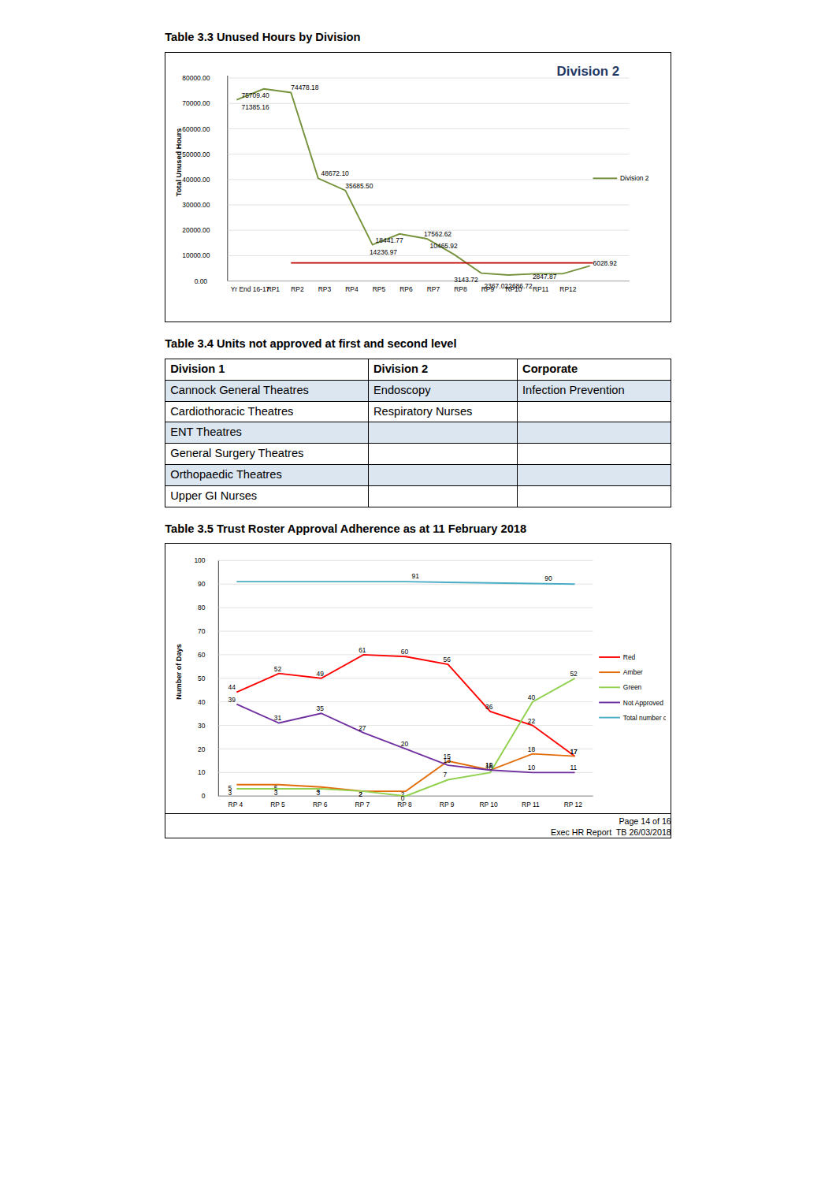Table 3.3 Unused Hours by Division
Division 2 Total Unused Hours 0.00 10000.00 20000.00 30000.00 40000.00 50000.00 60000.00 70000.00 80000.00 75709.40 71385.16 74478.18 48672.10 35685.50 18441.77 14236.97 17562.62 10465.92 3143.72 2367.02 2686.72 2847.87 6028.92 Yr End 16-17 RP1 RP2 RP3 RP4 RP5 RP6 RP7 RP8 RP9 RP10 RP11 RP12 Division 2
Table 3.4 Units not approved at first and second level
| Division 1 | Division 2 | Corporate |
| --- | --- | --- |
| Cannock General Theatres | Endoscopy | Infection Prevention |
| Cardiothoracic Theatres | Respiratory Nurses | |
| ENT Theatres | | |
| General Surgery Theatres | | |
| Orthopaedic Theatres | | |
| Upper GI Nurses | | |
Table 3.5 Trust Roster Approval Adherence as at 11 February 2018
Number of Days 0 10 20 30 40 50 60 70 80 90 100 91 90 44 52 49 61 60 56 36 22 17 5 5 4 2 2 15 11 18 17 3 3 3 2 0 7 10 40 52 39 31 35 27 20 13 10 10 11 RP 4 RP 5 RP 6 RP 7 RP 8 RP 9 RP 10 RP 11 RP 12 Red Amber Green Not Approved Total number of units
Page 14 of 16
Exec HR Report TB 26/03/2018